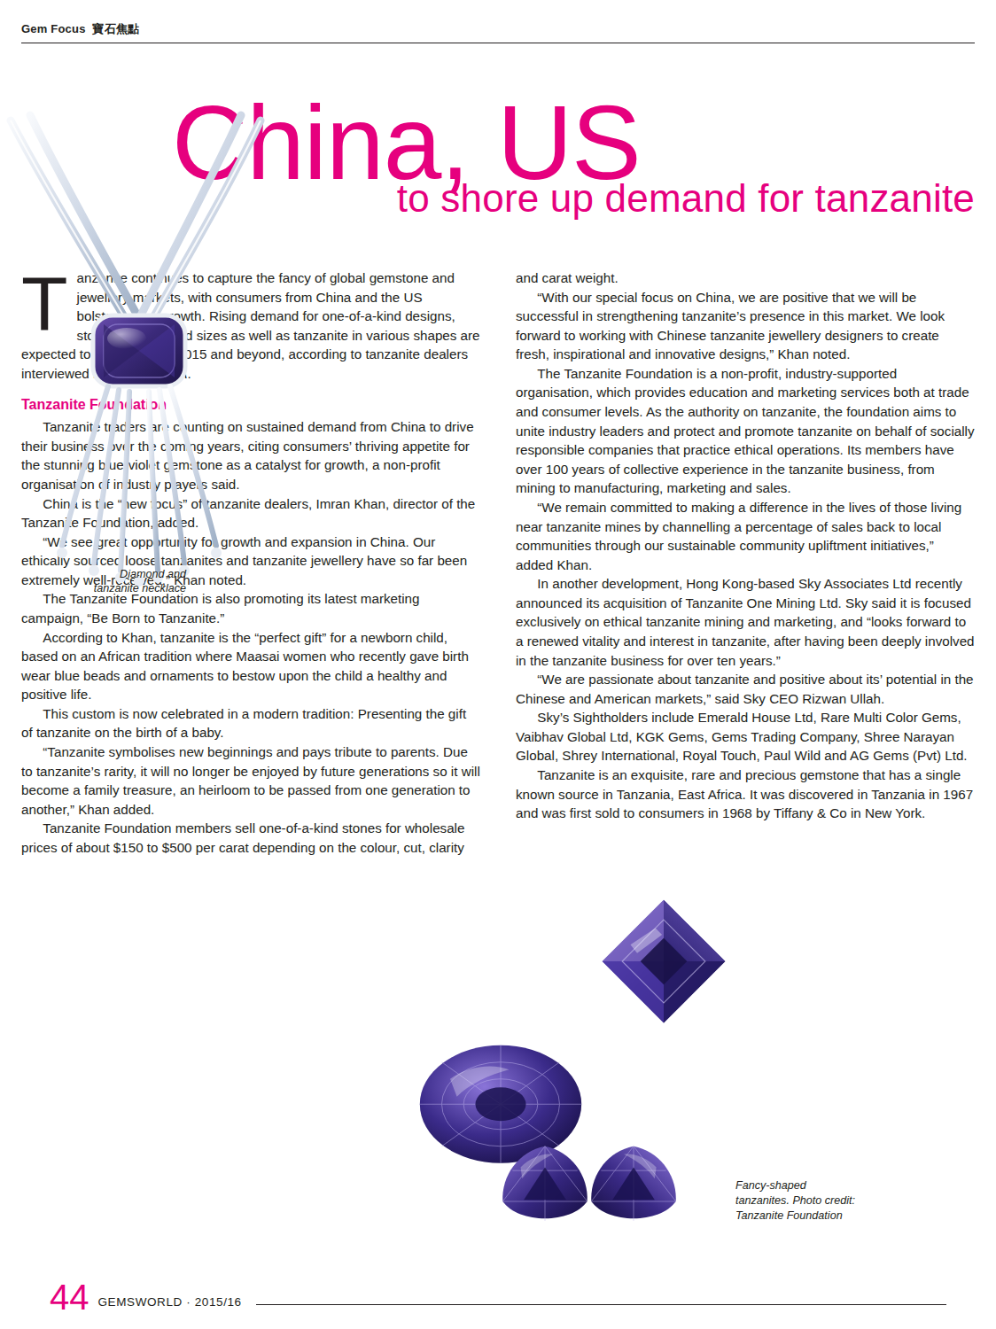Gem Focus 寶石焦點
China, US
to shore up demand for tanzanite
Diamond and
tanzanite necklace
Fancy-shaped
tanzanites. Photo credit:
Tanzanite Foundation
Tanzanite continues to capture the fancy of global gemstone and jewellery markets, with consumers from China and the US bolstering the growth. Rising demand for one-of-a-kind designs, stones in calibrated sizes as well as tanzanite in various shapes are expected to drive sales in 2015 and beyond, according to tanzanite dealers interviewed recently by JNA.
Tanzanite Foundation
Tanzanite traders are counting on sustained demand from China to drive their business over the coming years, citing consumers’ thriving appetite for the stunning blue-violet gemstone as a catalyst for growth, a non-profit organisation of industry players said.
China is the “new focus” of tanzanite dealers, Imran Khan, director of the Tanzanite Foundation, added.
“We see great opportunity for growth and expansion in China. Our ethically sourced loose tanzanites and tanzanite jewellery have so far been extremely well-received,” Khan noted.
The Tanzanite Foundation is also promoting its latest marketing campaign, “Be Born to Tanzanite.”
According to Khan, tanzanite is the “perfect gift” for a newborn child, based on an African tradition where Maasai women who recently gave birth wear blue beads and ornaments to bestow upon the child a healthy and positive life.
This custom is now celebrated in a modern tradition: Presenting the gift of tanzanite on the birth of a baby.
“Tanzanite symbolises new beginnings and pays tribute to parents. Due to tanzanite’s rarity, it will no longer be enjoyed by future generations so it will become a family treasure, an heirloom to be passed from one generation to another,” Khan added.
Tanzanite Foundation members sell one-of-a-kind stones for wholesale prices of about $150 to $500 per carat depending on the colour, cut, clarity and carat weight.
“With our special focus on China, we are positive that we will be successful in strengthening tanzanite’s presence in this market. We look forward to working with Chinese tanzanite jewellery designers to create fresh, inspirational and innovative designs,” Khan noted.
The Tanzanite Foundation is a non-profit, industry-supported organisation, which provides education and marketing services both at trade and consumer levels. As the authority on tanzanite, the foundation aims to unite industry leaders and protect and promote tanzanite on behalf of socially responsible companies that practice ethical operations. Its members have over 100 years of collective experience in the tanzanite business, from mining to manufacturing, marketing and sales.
“We remain committed to making a difference in the lives of those living near tanzanite mines by channelling a percentage of sales back to local communities through our sustainable community upliftment initiatives,” added Khan.
In another development, Hong Kong-based Sky Associates Ltd recently announced its acquisition of Tanzanite One Mining Ltd. Sky said it is focused exclusively on ethical tanzanite mining and marketing, and “looks forward to a renewed vitality and interest in tanzanite, after having been deeply involved in the tanzanite business for over ten years.”
“We are passionate about tanzanite and positive about its’ potential in the Chinese and American markets,” said Sky CEO Rizwan Ullah.
Sky’s Sightholders include Emerald House Ltd, Rare Multi Color Gems, Vaibhav Global Ltd, KGK Gems, Gems Trading Company, Shree Narayan Global, Shrey International, Royal Touch, Paul Wild and AG Gems (Pvt) Ltd.
Tanzanite is an exquisite, rare and precious gemstone that has a single known source in Tanzania, East Africa. It was discovered in Tanzania in 1967 and was first sold to consumers in 1968 by Tiffany & Co in New York.
44
GEMSWORLD · 2015/16